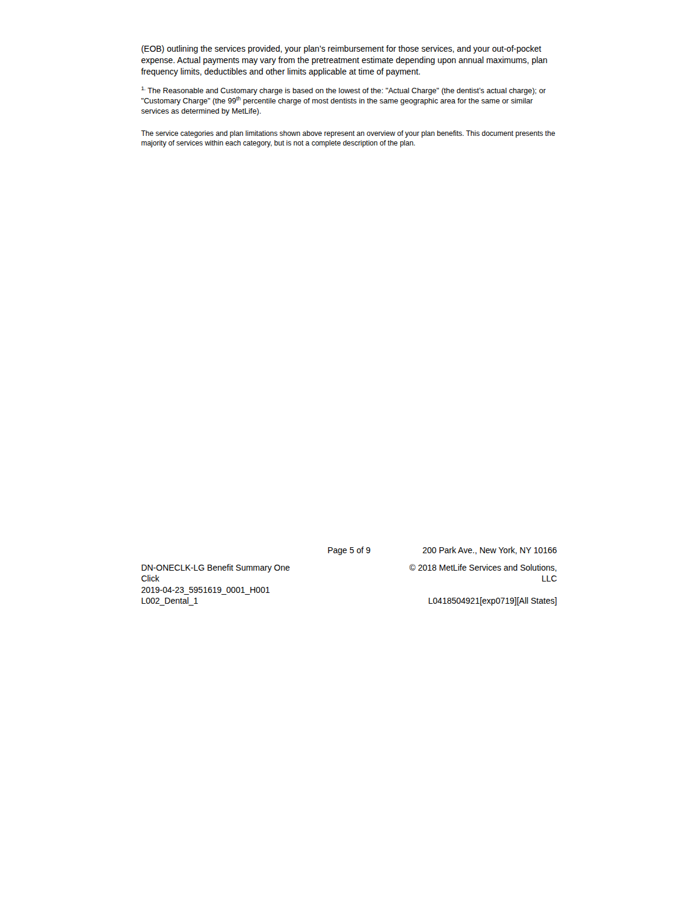(EOB) outlining the services provided, your plan’s reimbursement for those services, and your out-of-pocket expense. Actual payments may vary from the pretreatment estimate depending upon annual maximums, plan frequency limits, deductibles and other limits applicable at time of payment.
1. The Reasonable and Customary charge is based on the lowest of the: "Actual Charge" (the dentist’s actual charge); or "Customary Charge" (the 99th percentile charge of most dentists in the same geographic area for the same or similar services as determined by MetLife).
The service categories and plan limitations shown above represent an overview of your plan benefits. This document presents the majority of services within each category, but is not a complete description of the plan.
| | Page 5 of 9 | 200 Park Ave., New York, NY 10166 |
| DN-ONECLK-LG Benefit Summary One Click | | © 2018 MetLife Services and Solutions, LLC |
| 2019-04-23_5951619_0001_H001 L002_Dental_1 | | L0418504921[exp0719][All States] |